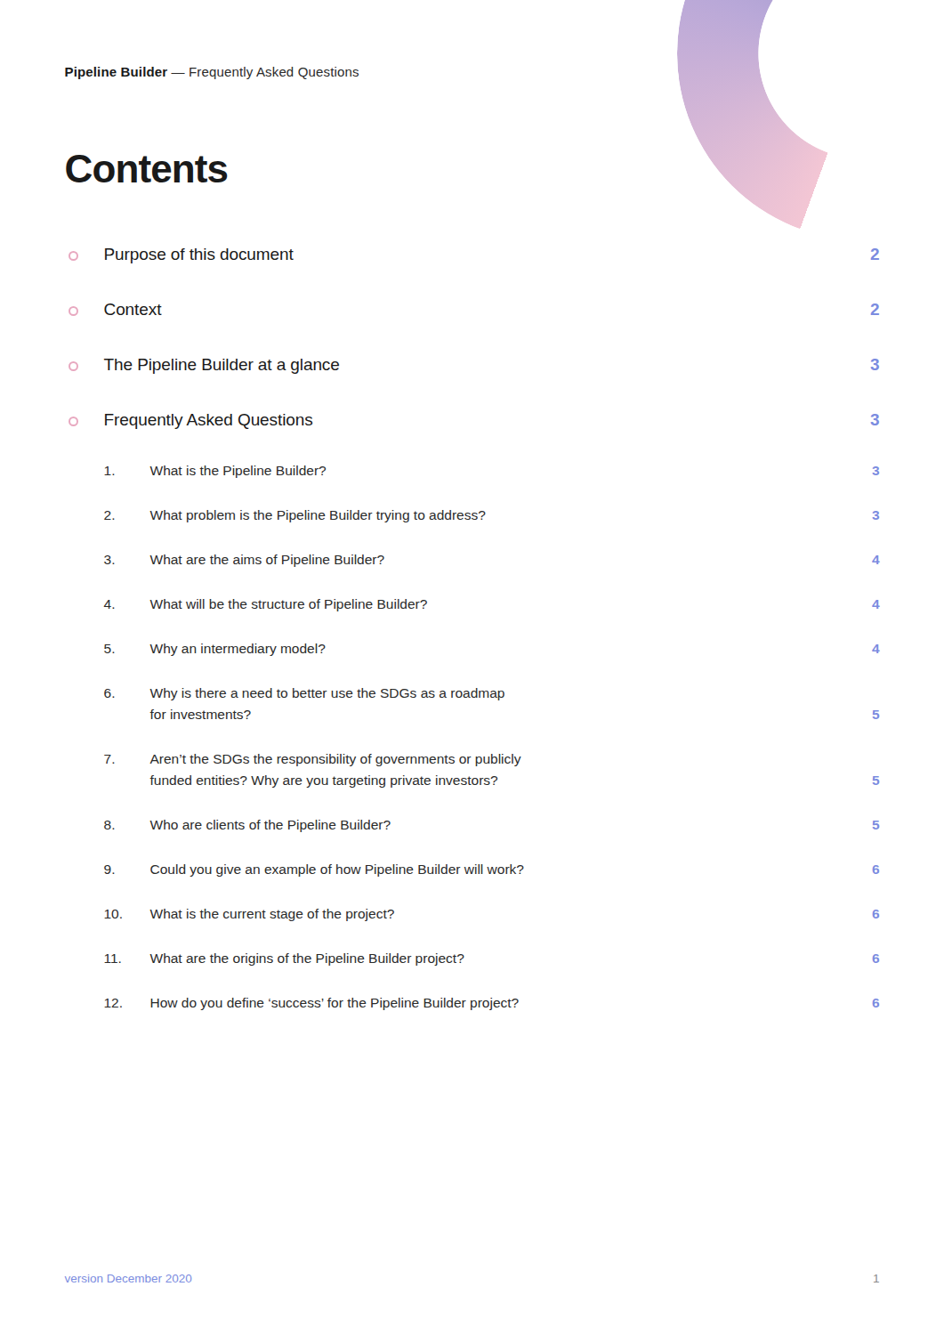Pipeline Builder — Frequently Asked Questions
Contents
Purpose of this document 2
Context 2
The Pipeline Builder at a glance 3
Frequently Asked Questions 3
What is the Pipeline Builder?
3
What problem is the Pipeline Builder trying to address?
3
What are the aims of Pipeline Builder?
4
What will be the structure of Pipeline Builder?
4
Why an intermediary model?
4
Why is there a need to better use the SDGs as a roadmap
for investments?
5
Aren’t the SDGs the responsibility of governments or publicly
funded entities? Why are you targeting private investors?
5
Who are clients of the Pipeline Builder?
5
Could you give an example of how Pipeline Builder will work?
6
What is the current stage of the project?
6
What are the origins of the Pipeline Builder project?
6
How do you define ‘success’ for the Pipeline Builder project?
6
version December 2020 1